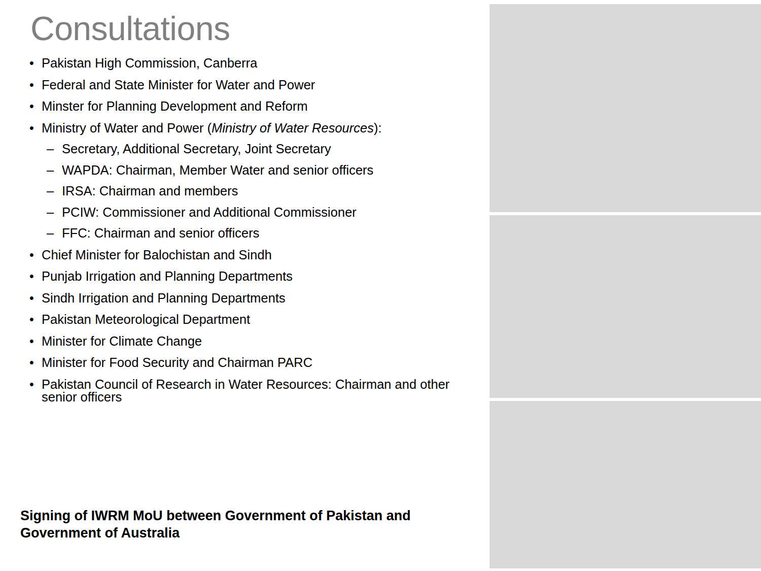Consultations
Pakistan High Commission, Canberra
Federal and State Minister for Water and Power
Minster for Planning Development and Reform
Ministry of Water and Power (Ministry of Water Resources):
Secretary, Additional Secretary, Joint Secretary
WAPDA: Chairman, Member Water and senior officers
IRSA: Chairman and members
PCIW: Commissioner and Additional Commissioner
FFC: Chairman and senior officers
Chief Minister for Balochistan and Sindh
Punjab Irrigation and Planning Departments
Sindh Irrigation and Planning Departments
Pakistan Meteorological Department
Minister for Climate Change
Minister for Food Security and Chairman PARC
Pakistan Council of Research in Water Resources: Chairman and other senior officers
Signing of IWRM MoU between Government of Pakistan and Government of Australia